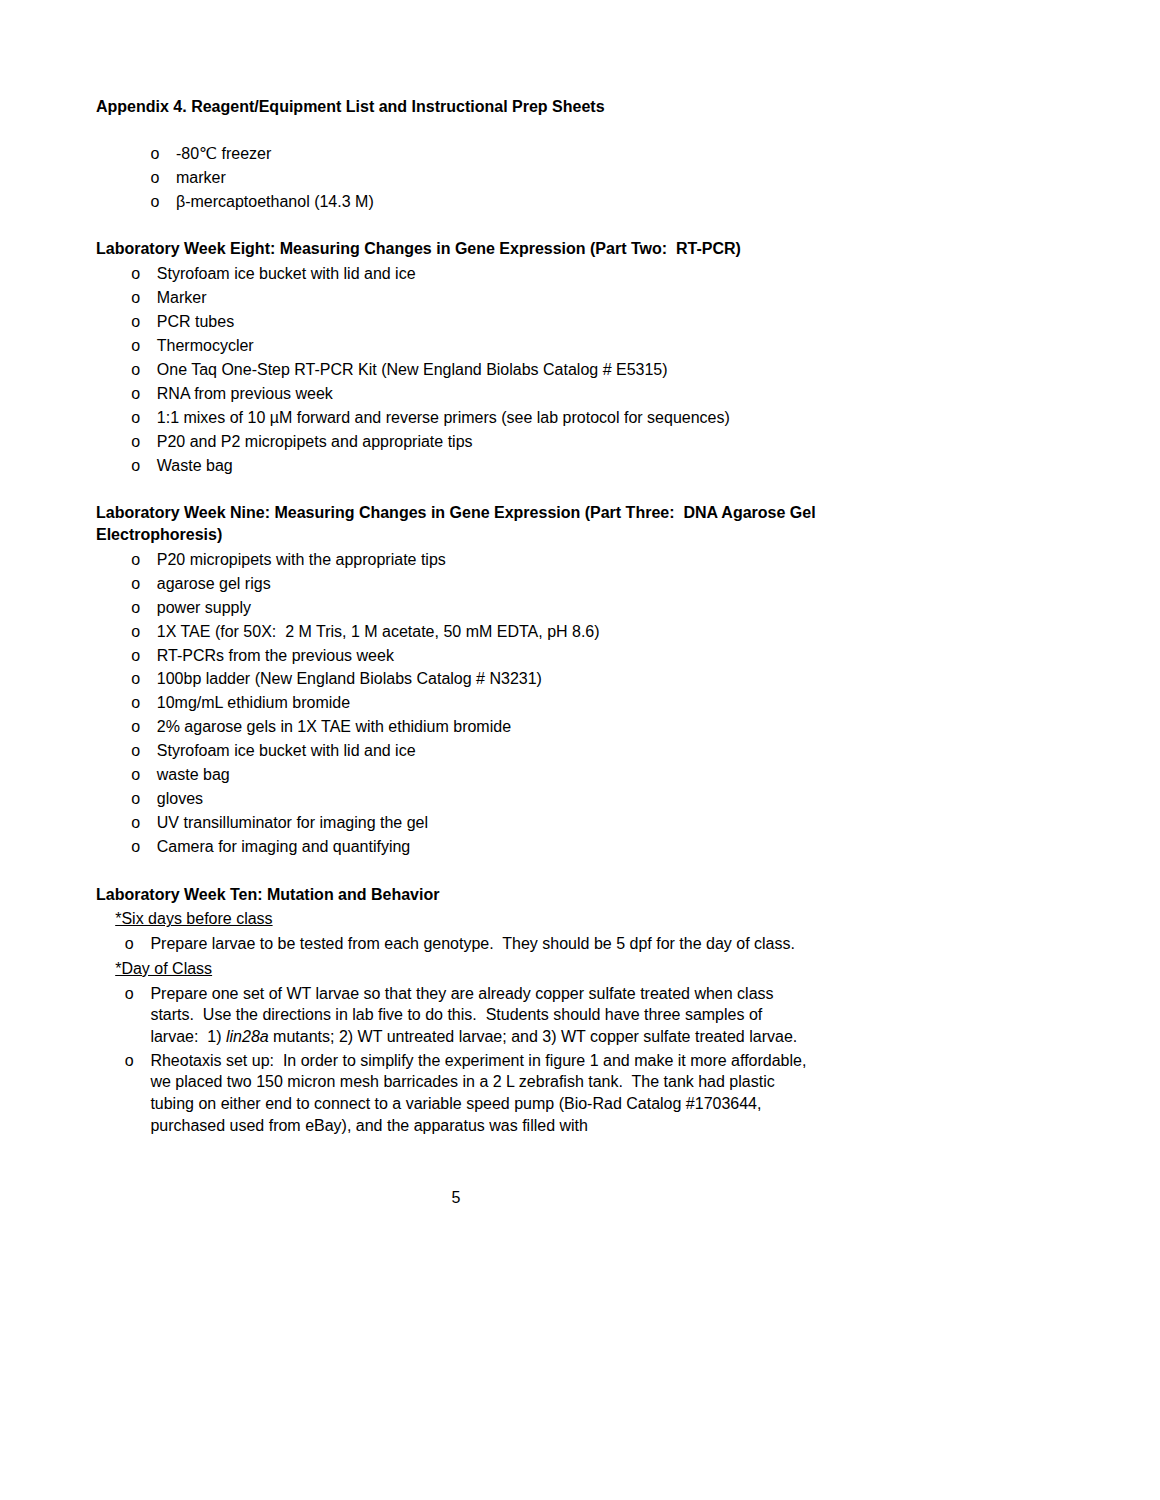Appendix 4. Reagent/Equipment List and Instructional Prep Sheets
-80℃ freezer
marker
β-mercaptoethanol (14.3 M)
Laboratory Week Eight: Measuring Changes in Gene Expression (Part Two: RT-PCR)
Styrofoam ice bucket with lid and ice
Marker
PCR tubes
Thermocycler
One Taq One-Step RT-PCR Kit (New England Biolabs Catalog # E5315)
RNA from previous week
1:1 mixes of 10 µM forward and reverse primers (see lab protocol for sequences)
P20 and P2 micropipets and appropriate tips
Waste bag
Laboratory Week Nine: Measuring Changes in Gene Expression (Part Three: DNA Agarose Gel Electrophoresis)
P20 micropipets with the appropriate tips
agarose gel rigs
power supply
1X TAE (for 50X: 2 M Tris, 1 M acetate, 50 mM EDTA, pH 8.6)
RT-PCRs from the previous week
100bp ladder (New England Biolabs Catalog # N3231)
10mg/mL ethidium bromide
2% agarose gels in 1X TAE with ethidium bromide
Styrofoam ice bucket with lid and ice
waste bag
gloves
UV transilluminator for imaging the gel
Camera for imaging and quantifying
Laboratory Week Ten: Mutation and Behavior
*Six days before class
Prepare larvae to be tested from each genotype. They should be 5 dpf for the day of class.
*Day of Class
Prepare one set of WT larvae so that they are already copper sulfate treated when class starts. Use the directions in lab five to do this. Students should have three samples of larvae: 1) lin28a mutants; 2) WT untreated larvae; and 3) WT copper sulfate treated larvae.
Rheotaxis set up: In order to simplify the experiment in figure 1 and make it more affordable, we placed two 150 micron mesh barricades in a 2 L zebrafish tank. The tank had plastic tubing on either end to connect to a variable speed pump (Bio-Rad Catalog #1703644, purchased used from eBay), and the apparatus was filled with
5